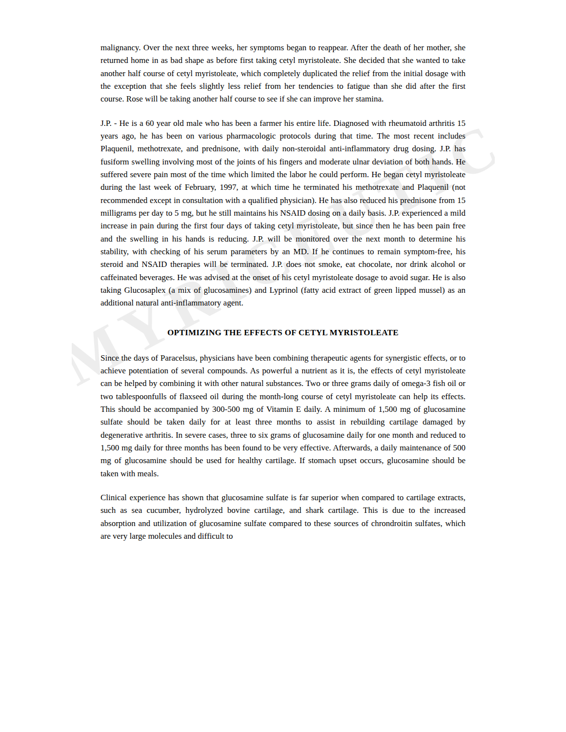MYRICEUTIC
malignancy. Over the next three weeks, her symptoms began to reappear. After the death of her mother, she returned home in as bad shape as before first taking cetyl myristoleate. She decided that she wanted to take another half course of cetyl myristoleate, which completely duplicated the relief from the initial dosage with the exception that she feels slightly less relief from her tendencies to fatigue than she did after the first course. Rose will be taking another half course to see if she can improve her stamina.
J.P. - He is a 60 year old male who has been a farmer his entire life. Diagnosed with rheumatoid arthritis 15 years ago, he has been on various pharmacologic protocols during that time. The most recent includes Plaquenil, methotrexate, and prednisone, with daily non-steroidal anti-inflammatory drug dosing. J.P. has fusiform swelling involving most of the joints of his fingers and moderate ulnar deviation of both hands. He suffered severe pain most of the time which limited the labor he could perform. He began cetyl myristoleate during the last week of February, 1997, at which time he terminated his methotrexate and Plaquenil (not recommended except in consultation with a qualified physician). He has also reduced his prednisone from 15 milligrams per day to 5 mg, but he still maintains his NSAID dosing on a daily basis. J.P. experienced a mild increase in pain during the first four days of taking cetyl myristoleate, but since then he has been pain free and the swelling in his hands is reducing. J.P. will be monitored over the next month to determine his stability, with checking of his serum parameters by an MD. If he continues to remain symptom-free, his steroid and NSAID therapies will be terminated. J.P. does not smoke, eat chocolate, nor drink alcohol or caffeinated beverages. He was advised at the onset of his cetyl myristoleate dosage to avoid sugar. He is also taking Glucosaplex (a mix of glucosamines) and Lyprinol (fatty acid extract of green lipped mussel) as an additional natural anti-inflammatory agent.
Optimizing the Effects of Cetyl Myristoleate
Since the days of Paracelsus, physicians have been combining therapeutic agents for synergistic effects, or to achieve potentiation of several compounds. As powerful a nutrient as it is, the effects of cetyl myristoleate can be helped by combining it with other natural substances. Two or three grams daily of omega-3 fish oil or two tablespoonfulls of flaxseed oil during the month-long course of cetyl myristoleate can help its effects. This should be accompanied by 300-500 mg of Vitamin E daily. A minimum of 1,500 mg of glucosamine sulfate should be taken daily for at least three months to assist in rebuilding cartilage damaged by degenerative arthritis. In severe cases, three to six grams of glucosamine daily for one month and reduced to 1,500 mg daily for three months has been found to be very effective. Afterwards, a daily maintenance of 500 mg of glucosamine should be used for healthy cartilage. If stomach upset occurs, glucosamine should be taken with meals.
Clinical experience has shown that glucosamine sulfate is far superior when compared to cartilage extracts, such as sea cucumber, hydrolyzed bovine cartilage, and shark cartilage. This is due to the increased absorption and utilization of glucosamine sulfate compared to these sources of chrondroitin sulfates, which are very large molecules and difficult to